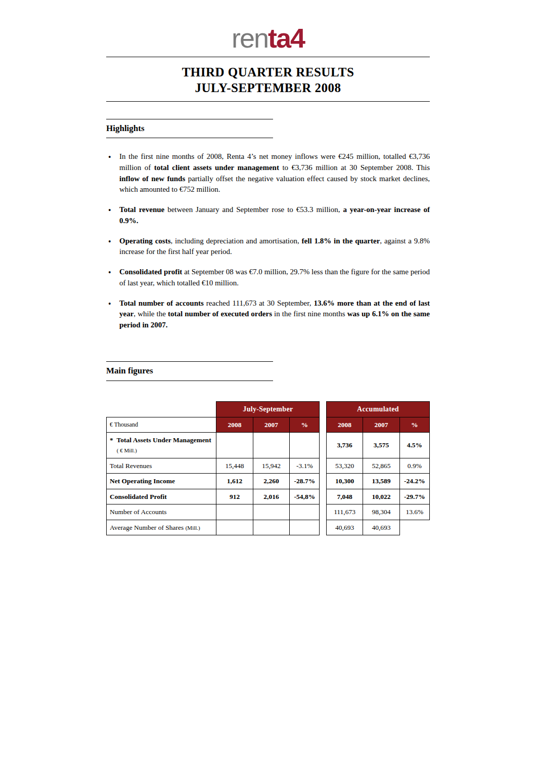ren ta4
THIRD QUARTER RESULTS
JULY-SEPTEMBER 2008
Highlights
In the first nine months of 2008, Renta 4’s net money inflows were €245 million, totalled €3,736 million of total client assets under management to €3,736 million at 30 September 2008. This inflow of new funds partially offset the negative valuation effect caused by stock market declines, which amounted to €752 million.
Total revenue between January and September rose to €53.3 million, a year-on-year increase of 0.9%.
Operating costs, including depreciation and amortisation, fell 1.8% in the quarter, against a 9.8% increase for the first half year period.
Consolidated profit at September 08 was €7.0 million, 29.7% less than the figure for the same period of last year, which totalled €10 million.
Total number of accounts reached 111,673 at 30 September, 13.6% more than at the end of last year, while the total number of executed orders in the first nine months was up 6.1% on the same period in 2007.
Main figures
| | July-September | | Accumulated |
| € Thousand | 2008 | 2007 | % | | 2008 | 2007 | % |
| * Total Assets Under Management ( € Mill.) | | | | | 3,736 | 3,575 | 4.5% |
| Total Revenues | 15,448 | 15,942 | -3.1% | | 53,320 | 52,865 | 0.9% |
| Net Operating Income | 1,612 | 2,260 | -28.7% | | 10,300 | 13,589 | -24.2% |
| Consolidated Profit | 912 | 2,016 | -54,8% | | 7,048 | 10,022 | -29.7% |
| Number of Accounts | | | | | 111,673 | 98,304 | 13.6% |
| Average Number of Shares (Mill.) | | | | | 40,693 | 40,693 | |